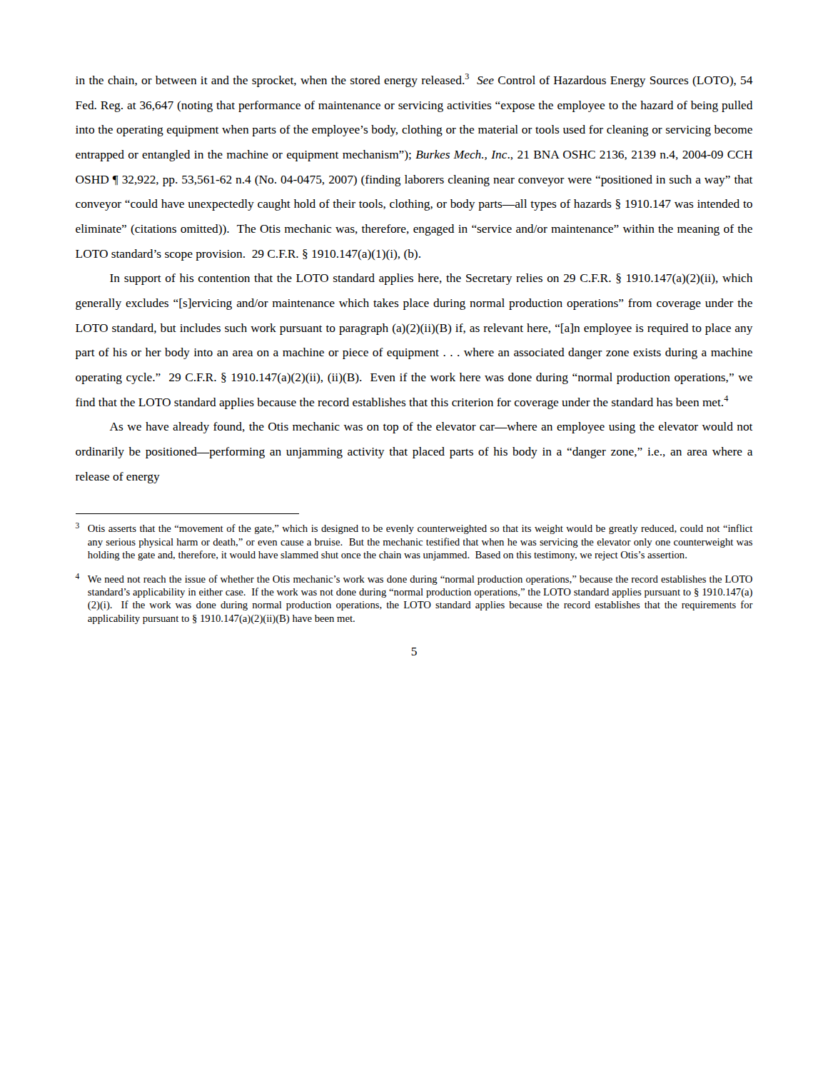in the chain, or between it and the sprocket, when the stored energy released.3 See Control of Hazardous Energy Sources (LOTO), 54 Fed. Reg. at 36,647 (noting that performance of maintenance or servicing activities “expose the employee to the hazard of being pulled into the operating equipment when parts of the employee’s body, clothing or the material or tools used for cleaning or servicing become entrapped or entangled in the machine or equipment mechanism”); Burkes Mech., Inc., 21 BNA OSHC 2136, 2139 n.4, 2004-09 CCH OSHD ¶ 32,922, pp. 53,561-62 n.4 (No. 04-0475, 2007) (finding laborers cleaning near conveyor were “positioned in such a way” that conveyor “could have unexpectedly caught hold of their tools, clothing, or body parts—all types of hazards § 1910.147 was intended to eliminate” (citations omitted)). The Otis mechanic was, therefore, engaged in “service and/or maintenance” within the meaning of the LOTO standard’s scope provision. 29 C.F.R. § 1910.147(a)(1)(i), (b).
In support of his contention that the LOTO standard applies here, the Secretary relies on 29 C.F.R. § 1910.147(a)(2)(ii), which generally excludes “[s]ervicing and/or maintenance which takes place during normal production operations” from coverage under the LOTO standard, but includes such work pursuant to paragraph (a)(2)(ii)(B) if, as relevant here, “[a]n employee is required to place any part of his or her body into an area on a machine or piece of equipment . . . where an associated danger zone exists during a machine operating cycle.” 29 C.F.R. § 1910.147(a)(2)(ii), (ii)(B). Even if the work here was done during “normal production operations,” we find that the LOTO standard applies because the record establishes that this criterion for coverage under the standard has been met.4
As we have already found, the Otis mechanic was on top of the elevator car—where an employee using the elevator would not ordinarily be positioned—performing an unjamming activity that placed parts of his body in a “danger zone,” i.e., an area where a release of energy
3 Otis asserts that the “movement of the gate,” which is designed to be evenly counterweighted so that its weight would be greatly reduced, could not “inflict any serious physical harm or death,” or even cause a bruise. But the mechanic testified that when he was servicing the elevator only one counterweight was holding the gate and, therefore, it would have slammed shut once the chain was unjammed. Based on this testimony, we reject Otis’s assertion.
4 We need not reach the issue of whether the Otis mechanic’s work was done during “normal production operations,” because the record establishes the LOTO standard’s applicability in either case. If the work was not done during “normal production operations,” the LOTO standard applies pursuant to § 1910.147(a)(2)(i). If the work was done during normal production operations, the LOTO standard applies because the record establishes that the requirements for applicability pursuant to § 1910.147(a)(2)(ii)(B) have been met.
5